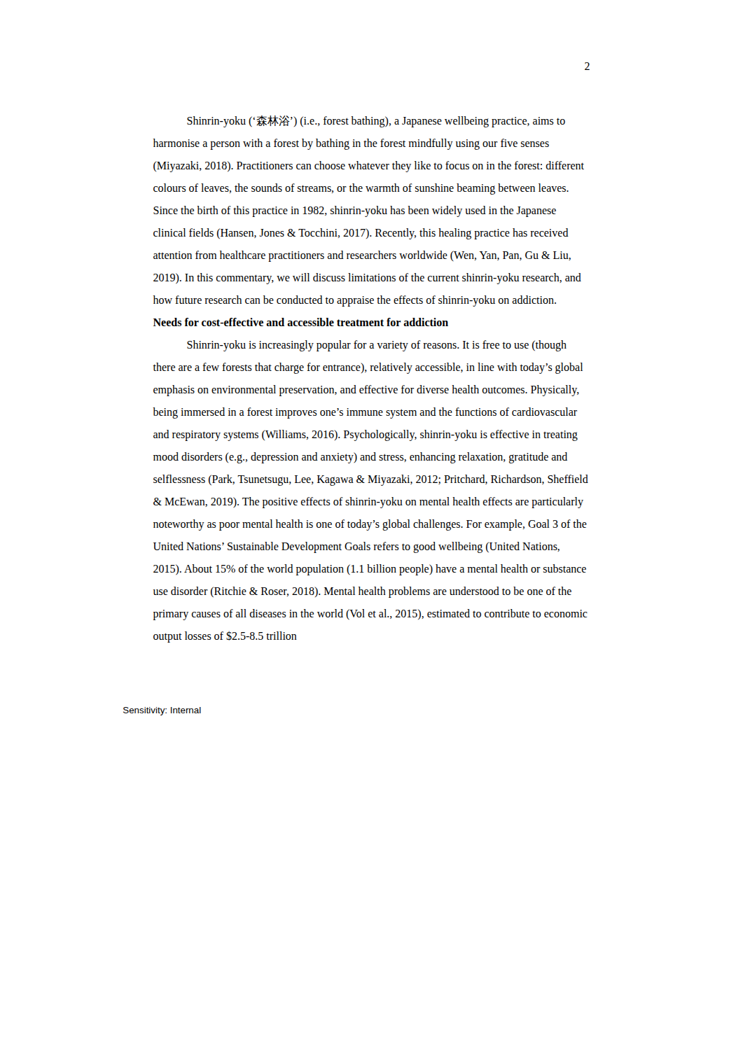2
Shinrin-yoku (‘森林浴’) (i.e., forest bathing), a Japanese wellbeing practice, aims to harmonise a person with a forest by bathing in the forest mindfully using our five senses (Miyazaki, 2018). Practitioners can choose whatever they like to focus on in the forest: different colours of leaves, the sounds of streams, or the warmth of sunshine beaming between leaves. Since the birth of this practice in 1982, shinrin-yoku has been widely used in the Japanese clinical fields (Hansen, Jones & Tocchini, 2017). Recently, this healing practice has received attention from healthcare practitioners and researchers worldwide (Wen, Yan, Pan, Gu & Liu, 2019). In this commentary, we will discuss limitations of the current shinrin-yoku research, and how future research can be conducted to appraise the effects of shinrin-yoku on addiction.
Needs for cost-effective and accessible treatment for addiction
Shinrin-yoku is increasingly popular for a variety of reasons. It is free to use (though there are a few forests that charge for entrance), relatively accessible, in line with today’s global emphasis on environmental preservation, and effective for diverse health outcomes. Physically, being immersed in a forest improves one’s immune system and the functions of cardiovascular and respiratory systems (Williams, 2016). Psychologically, shinrin-yoku is effective in treating mood disorders (e.g., depression and anxiety) and stress, enhancing relaxation, gratitude and selflessness (Park, Tsunetsugu, Lee, Kagawa & Miyazaki, 2012; Pritchard, Richardson, Sheffield & McEwan, 2019). The positive effects of shinrin-yoku on mental health effects are particularly noteworthy as poor mental health is one of today’s global challenges. For example, Goal 3 of the United Nations’ Sustainable Development Goals refers to good wellbeing (United Nations, 2015). About 15% of the world population (1.1 billion people) have a mental health or substance use disorder (Ritchie & Roser, 2018). Mental health problems are understood to be one of the primary causes of all diseases in the world (Vol et al., 2015), estimated to contribute to economic output losses of $2.5-8.5 trillion
Sensitivity: Internal